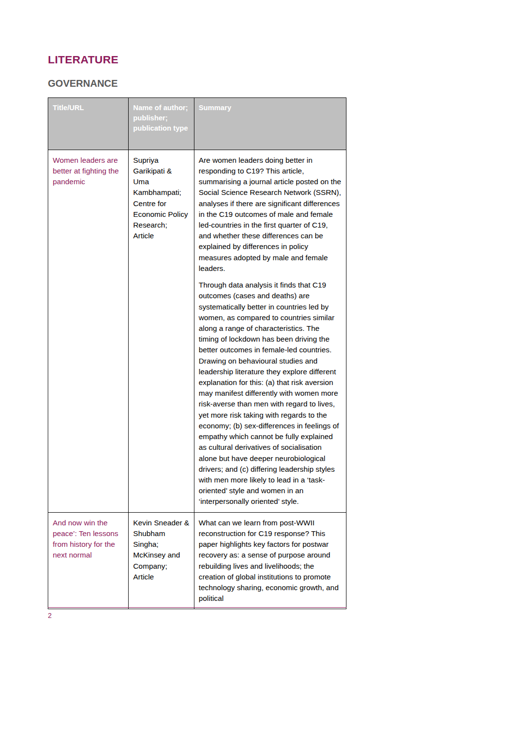LITERATURE
GOVERNANCE
| Title/URL | Name of author; publisher; publication type | Summary |
| --- | --- | --- |
| Women leaders are better at fighting the pandemic | Supriya Garikipati & Uma Kambhampati; Centre for Economic Policy Research; Article | Are women leaders doing better in responding to C19? This article, summarising a journal article posted on the Social Science Research Network (SSRN), analyses if there are significant differences in the C19 outcomes of male and female led-countries in the first quarter of C19, and whether these differences can be explained by differences in policy measures adopted by male and female leaders. Through data analysis it finds that C19 outcomes (cases and deaths) are systematically better in countries led by women, as compared to countries similar along a range of characteristics. The timing of lockdown has been driving the better outcomes in female-led countries. Drawing on behavioural studies and leadership literature they explore different explanation for this: (a) that risk aversion may manifest differently with women more risk-averse than men with regard to lives, yet more risk taking with regards to the economy; (b) sex-differences in feelings of empathy which cannot be fully explained as cultural derivatives of socialisation alone but have deeper neurobiological drivers; and (c) differing leadership styles with men more likely to lead in a ‘task-oriented’ style and women in an ‘interpersonally oriented’ style. |
| And now win the peace’: Ten lessons from history for the next normal | Kevin Sneader & Shubham Singha; McKinsey and Company; Article | What can we learn from post-WWII reconstruction for C19 response? This paper highlights key factors for postwar recovery as: a sense of purpose around rebuilding lives and livelihoods; the creation of global institutions to promote technology sharing, economic growth, and political |
2